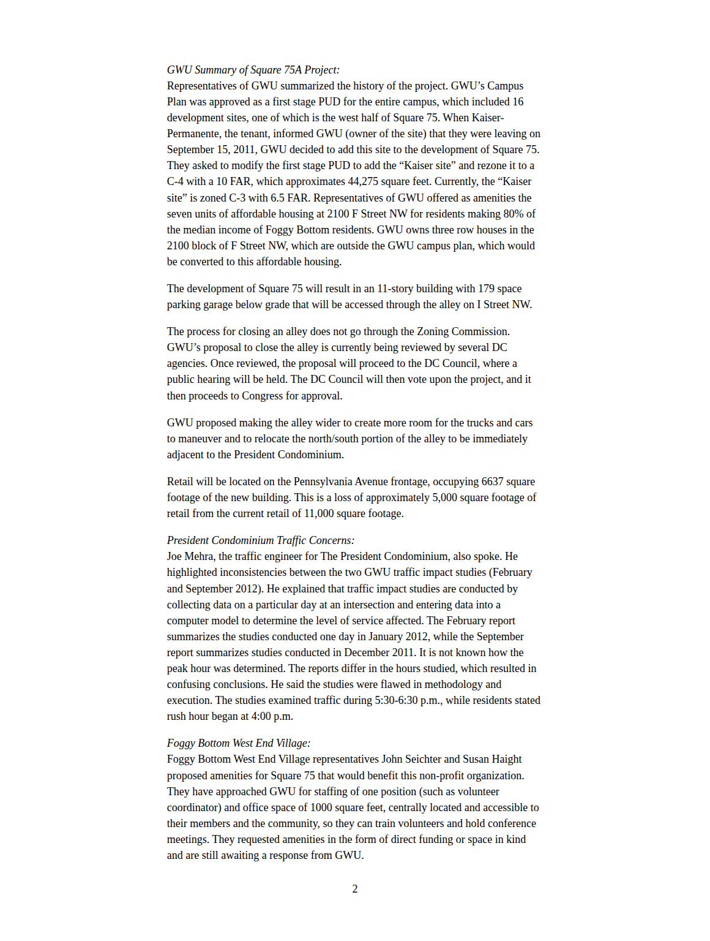GWU Summary of Square 75A Project:
Representatives of GWU summarized the history of the project. GWU’s Campus Plan was approved as a first stage PUD for the entire campus, which included 16 development sites, one of which is the west half of Square 75. When Kaiser-Permanente, the tenant, informed GWU (owner of the site) that they were leaving on September 15, 2011, GWU decided to add this site to the development of Square 75. They asked to modify the first stage PUD to add the “Kaiser site” and rezone it to a C-4 with a 10 FAR, which approximates 44,275 square feet. Currently, the “Kaiser site” is zoned C-3 with 6.5 FAR. Representatives of GWU offered as amenities the seven units of affordable housing at 2100 F Street NW for residents making 80% of the median income of Foggy Bottom residents. GWU owns three row houses in the 2100 block of F Street NW, which are outside the GWU campus plan, which would be converted to this affordable housing.
The development of Square 75 will result in an 11-story building with 179 space parking garage below grade that will be accessed through the alley on I Street NW.
The process for closing an alley does not go through the Zoning Commission. GWU’s proposal to close the alley is currently being reviewed by several DC agencies. Once reviewed, the proposal will proceed to the DC Council, where a public hearing will be held. The DC Council will then vote upon the project, and it then proceeds to Congress for approval.
GWU proposed making the alley wider to create more room for the trucks and cars to maneuver and to relocate the north/south portion of the alley to be immediately adjacent to the President Condominium.
Retail will be located on the Pennsylvania Avenue frontage, occupying 6637 square footage of the new building. This is a loss of approximately 5,000 square footage of retail from the current retail of 11,000 square footage.
President Condominium Traffic Concerns:
Joe Mehra, the traffic engineer for The President Condominium, also spoke. He highlighted inconsistencies between the two GWU traffic impact studies (February and September 2012). He explained that traffic impact studies are conducted by collecting data on a particular day at an intersection and entering data into a computer model to determine the level of service affected. The February report summarizes the studies conducted one day in January 2012, while the September report summarizes studies conducted in December 2011. It is not known how the peak hour was determined. The reports differ in the hours studied, which resulted in confusing conclusions. He said the studies were flawed in methodology and execution. The studies examined traffic during 5:30-6:30 p.m., while residents stated rush hour began at 4:00 p.m.
Foggy Bottom West End Village:
Foggy Bottom West End Village representatives John Seichter and Susan Haight proposed amenities for Square 75 that would benefit this non-profit organization. They have approached GWU for staffing of one position (such as volunteer coordinator) and office space of 1000 square feet, centrally located and accessible to their members and the community, so they can train volunteers and hold conference meetings. They requested amenities in the form of direct funding or space in kind and are still awaiting a response from GWU.
2